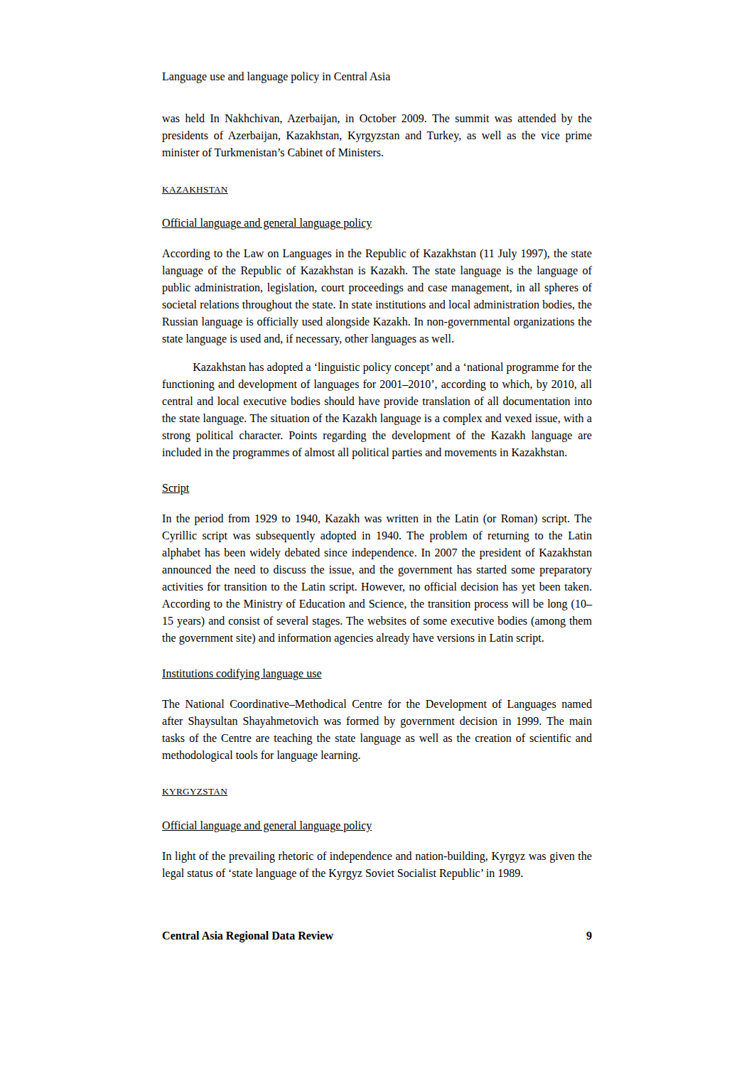Language use and language policy in Central Asia
was held In Nakhchivan, Azerbaijan, in October 2009. The summit was attended by the presidents of Azerbaijan, Kazakhstan, Kyrgyzstan and Turkey, as well as the vice prime minister of Turkmenistan’s Cabinet of Ministers.
Kazakhstan
Official language and general language policy
According to the Law on Languages in the Republic of Kazakhstan (11 July 1997), the state language of the Republic of Kazakhstan is Kazakh. The state language is the language of public administration, legislation, court proceedings and case management, in all spheres of societal relations throughout the state. In state institutions and local administration bodies, the Russian language is officially used alongside Kazakh. In non-governmental organizations the state language is used and, if necessary, other languages as well.
Kazakhstan has adopted a ‘linguistic policy concept’ and a ‘national programme for the functioning and development of languages for 2001–2010’, according to which, by 2010, all central and local executive bodies should have provide translation of all documentation into the state language. The situation of the Kazakh language is a complex and vexed issue, with a strong political character. Points regarding the development of the Kazakh language are included in the programmes of almost all political parties and movements in Kazakhstan.
Script
In the period from 1929 to 1940, Kazakh was written in the Latin (or Roman) script. The Cyrillic script was subsequently adopted in 1940. The problem of returning to the Latin alphabet has been widely debated since independence. In 2007 the president of Kazakhstan announced the need to discuss the issue, and the government has started some preparatory activities for transition to the Latin script. However, no official decision has yet been taken. According to the Ministry of Education and Science, the transition process will be long (10–15 years) and consist of several stages. The websites of some executive bodies (among them the government site) and information agencies already have versions in Latin script.
Institutions codifying language use
The National Coordinative–Methodical Centre for the Development of Languages named after Shaysultan Shayahmetovich was formed by government decision in 1999. The main tasks of the Centre are teaching the state language as well as the creation of scientific and methodological tools for language learning.
Kyrgyzstan
Official language and general language policy
In light of the prevailing rhetoric of independence and nation-building, Kyrgyz was given the legal status of ‘state language of the Kyrgyz Soviet Socialist Republic’ in 1989.
Central Asia Regional Data Review 9